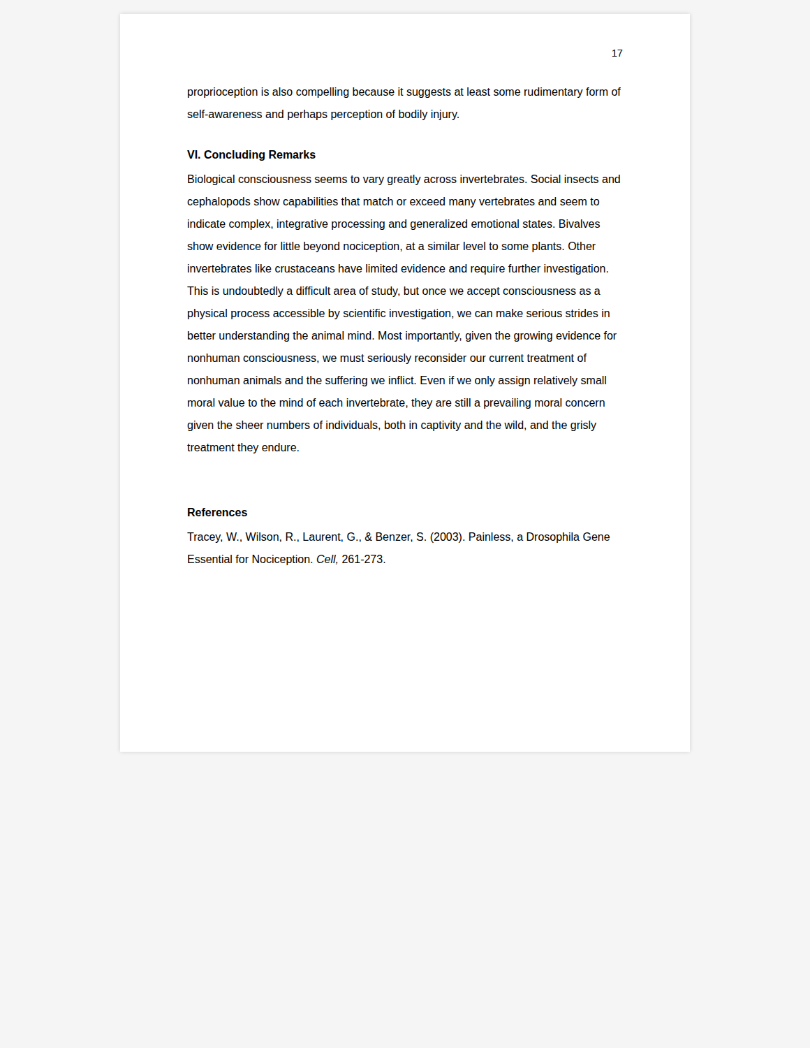17
proprioception is also compelling because it suggests at least some rudimentary form of self-awareness and perhaps perception of bodily injury.
VI. Concluding Remarks
Biological consciousness seems to vary greatly across invertebrates. Social insects and cephalopods show capabilities that match or exceed many vertebrates and seem to indicate complex, integrative processing and generalized emotional states. Bivalves show evidence for little beyond nociception, at a similar level to some plants. Other invertebrates like crustaceans have limited evidence and require further investigation. This is undoubtedly a difficult area of study, but once we accept consciousness as a physical process accessible by scientific investigation, we can make serious strides in better understanding the animal mind. Most importantly, given the growing evidence for nonhuman consciousness, we must seriously reconsider our current treatment of nonhuman animals and the suffering we inflict. Even if we only assign relatively small moral value to the mind of each invertebrate, they are still a prevailing moral concern given the sheer numbers of individuals, both in captivity and the wild, and the grisly treatment they endure.
References
Tracey, W., Wilson, R., Laurent, G., & Benzer, S. (2003). Painless, a Drosophila Gene Essential for Nociception. Cell, 261-273.